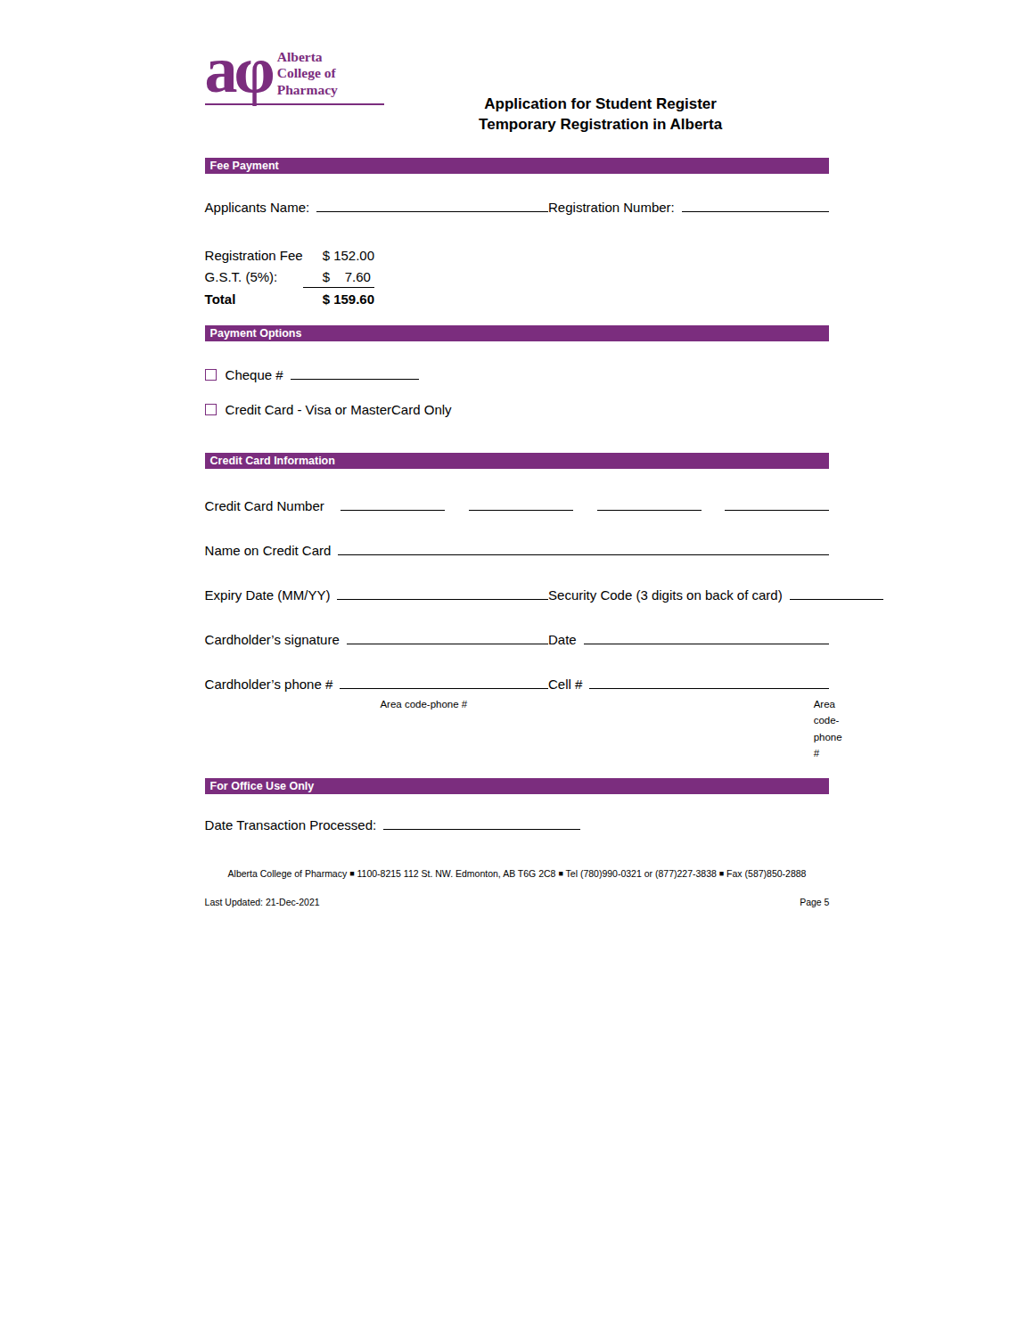aφ
Alberta
College of
Pharmacy
Application for Student Register
Temporary Registration in Alberta
Fee Payment
Applicants Name:
Registration Number:
| Registration Fee | $ 152.00 |
| G.S.T. (5%): | $ 7.60 |
| Total | $ 159.60 |
Payment Options
Cheque #
Credit Card - Visa or MasterCard Only
Credit Card Information
Credit Card Number
Name on Credit Card
Expiry Date (MM/YY)
Security Code (3 digits on back of card)
Cardholder’s signature
Date
Cardholder’s phone #
Cell #
Area code-phone #
Area code-phone #
For Office Use Only
Date Transaction Processed:
Alberta College of Pharmacy ■ 1100-8215 112 St. NW. Edmonton, AB T6G 2C8 ■ Tel (780)990-0321 or (877)227-3838 ■ Fax (587)850-2888
Last Updated: 21-Dec-2021
Page 5